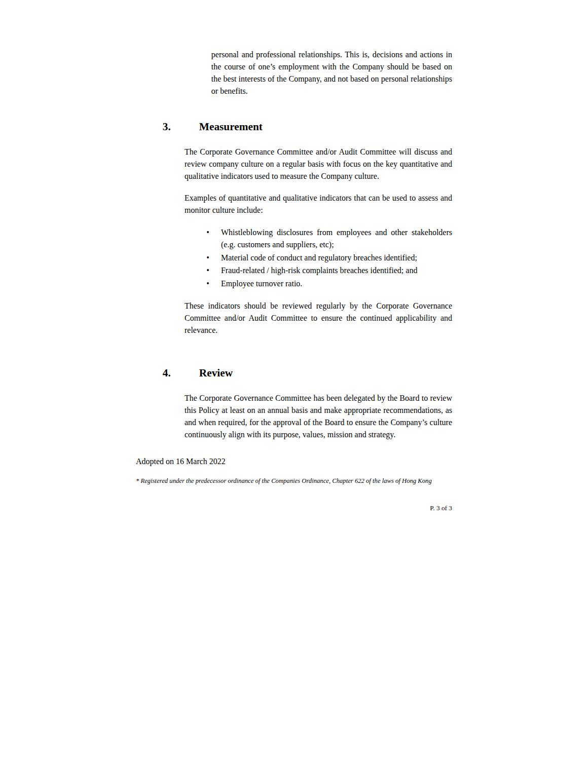personal and professional relationships. This is, decisions and actions in the course of one’s employment with the Company should be based on the best interests of the Company, and not based on personal relationships or benefits.
3. Measurement
The Corporate Governance Committee and/or Audit Committee will discuss and review company culture on a regular basis with focus on the key quantitative and qualitative indicators used to measure the Company culture.
Examples of quantitative and qualitative indicators that can be used to assess and monitor culture include:
Whistleblowing disclosures from employees and other stakeholders (e.g. customers and suppliers, etc);
Material code of conduct and regulatory breaches identified;
Fraud-related / high-risk complaints breaches identified; and
Employee turnover ratio.
These indicators should be reviewed regularly by the Corporate Governance Committee and/or Audit Committee to ensure the continued applicability and relevance.
4. Review
The Corporate Governance Committee has been delegated by the Board to review this Policy at least on an annual basis and make appropriate recommendations, as and when required, for the approval of the Board to ensure the Company’s culture continuously align with its purpose, values, mission and strategy.
Adopted on 16 March 2022
* Registered under the predecessor ordinance of the Companies Ordinance, Chapter 622 of the laws of Hong Kong
P. 3 of 3